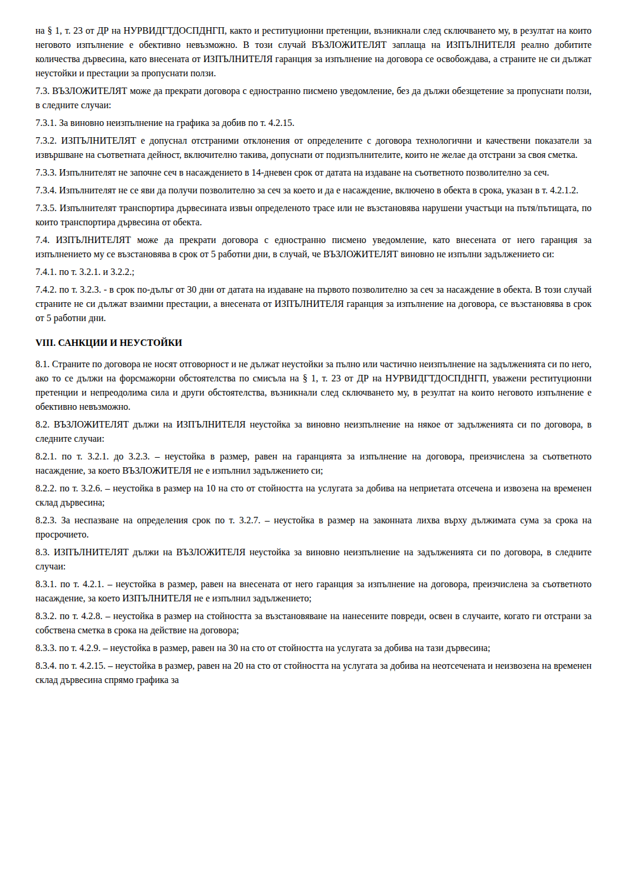на § 1, т. 23 от ДР на НУРВИДГТДОСПДНГП, както и реституционни претенции, възникнали след сключването му, в резултат на които неговото изпълнение е обективно невъзможно. В този случай ВЪЗЛОЖИТЕЛЯТ заплаща на ИЗПЪЛНИТЕЛЯ реално добитите количества дървесина, като внесената от ИЗПЪЛНИТЕЛЯ гаранция за изпълнение на договора се освобождава, а страните не си дължат неустойки и престации за пропуснати ползи.
7.3. ВЪЗЛОЖИТЕЛЯТ може да прекрати договора с едностранно писмено уведомление, без да дължи обезщетение за пропуснати ползи, в следните случаи:
7.3.1. За виновно неизпълнение на графика за добив по т. 4.2.15.
7.3.2. ИЗПЪЛНИТЕЛЯТ е допуснал отстраними отклонения от определените с договора технологични и качествени показатели за извършване на съответната дейност, включително такива, допуснати от подизпълнителите, които не желае да отстрани за своя сметка.
7.3.3. Изпълнителят не започне сеч в насаждението в 14-дневен срок от датата на издаване на съответното позволително за сеч.
7.3.4. Изпълнителят не се яви да получи позволително за сеч за което и да е насаждение, включено в обекта в срока, указан в т. 4.2.1.2.
7.3.5. Изпълнителят транспортира дървесината извън определеното трасе или не възстановява нарушени участъци на пътя/пътищата, по които транспортира дървесина от обекта.
7.4. ИЗПЪЛНИТЕЛЯТ може да прекрати договора с едностранно писмено уведомление, като внесената от него гаранция за изпълнението му се възстановява в срок от 5 работни дни, в случай, че ВЪЗЛОЖИТЕЛЯТ виновно не изпълни задължението си:
7.4.1. по т. 3.2.1. и 3.2.2.;
7.4.2. по т. 3.2.3. - в срок по-дълъг от 30 дни от датата на издаване на първото позволително за сеч за насаждение в обекта. В този случай страните не си дължат взаимни престации, а внесената от ИЗПЪЛНИТЕЛЯ гаранция за изпълнение на договора, се възстановява в срок от 5 работни дни.
VIII. САНКЦИИ И НЕУСТОЙКИ
8.1. Страните по договора не носят отговорност и не дължат неустойки за пълно или частично неизпълнение на задълженията си по него, ако то се дължи на форсмажорни обстоятелства по смисъла на § 1, т. 23 от ДР на НУРВИДГТДОСПДНГП, уважени реституционни претенции и непреодолима сила и други обстоятелства, възникнали след сключването му, в резултат на които неговото изпълнение е обективно невъзможно.
8.2. ВЪЗЛОЖИТЕЛЯТ дължи на ИЗПЪЛНИТЕЛЯ неустойка за виновно неизпълнение на някое от задълженията си по договора, в следните случаи:
8.2.1. по т. 3.2.1. до 3.2.3. – неустойка в размер, равен на гаранцията за изпълнение на договора, преизчислена за съответното насаждение, за което ВЪЗЛОЖИТЕЛЯ не е изпълнил задължението си;
8.2.2. по т. 3.2.6. – неустойка в размер на 10 на сто от стойността на услугата за добива на неприетата отсечена и извозена на временен склад дървесина;
8.2.3. За неспазване на определения срок по т. 3.2.7. – неустойка в размер на законната лихва върху дължимата сума за срока на просрочието.
8.3. ИЗПЪЛНИТЕЛЯТ дължи на ВЪЗЛОЖИТЕЛЯ неустойка за виновно неизпълнение на задълженията си по договора, в следните случаи:
8.3.1. по т. 4.2.1. – неустойка в размер, равен на внесената от него гаранция за изпълнение на договора, преизчислена за съответното насаждение, за което ИЗПЪЛНИТЕЛЯ не е изпълнил задължението;
8.3.2. по т. 4.2.8. – неустойка в размер на стойността за възстановяване на нанесените повреди, освен в случаите, когато ги отстрани за собствена сметка в срока на действие на договора;
8.3.3. по т. 4.2.9. – неустойка в размер, равен на 30 на сто от стойността на услугата за добива на тази дървесина;
8.3.4. по т. 4.2.15. – неустойка в размер, равен на 20 на сто от стойността на услугата за добива на неотсечената и неизвозена на временен склад дървесина спрямо графика за